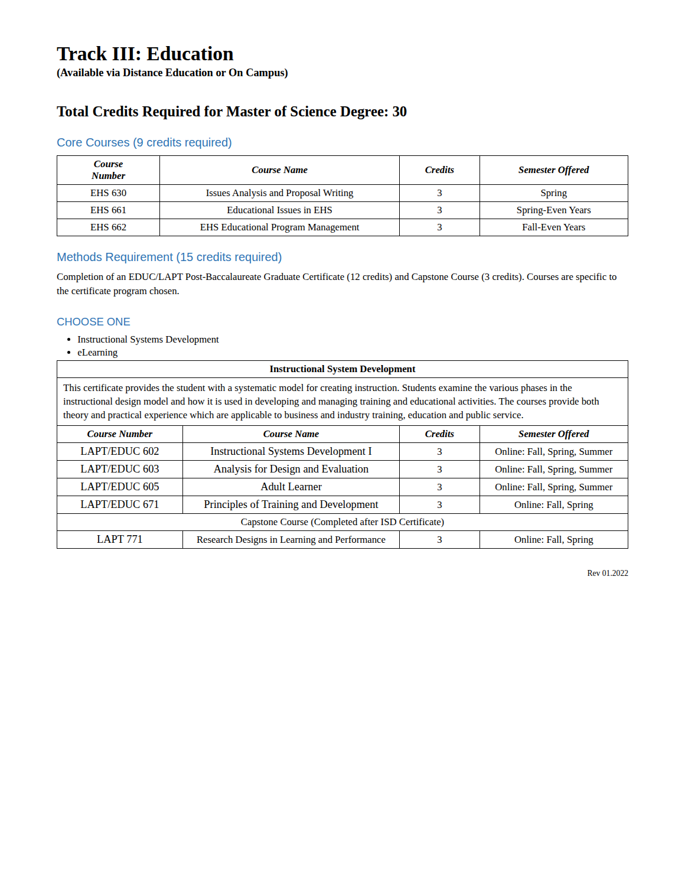Track III: Education
(Available via Distance Education or On Campus)
Total Credits Required for Master of Science Degree: 30
Core Courses (9 credits required)
| Course Number | Course Name | Credits | Semester Offered |
| --- | --- | --- | --- |
| EHS 630 | Issues Analysis and Proposal Writing | 3 | Spring |
| EHS 661 | Educational Issues in EHS | 3 | Spring-Even Years |
| EHS 662 | EHS Educational Program Management | 3 | Fall-Even Years |
Methods Requirement (15 credits required)
Completion of an EDUC/LAPT Post-Baccalaureate Graduate Certificate (12 credits) and Capstone Course (3 credits). Courses are specific to the certificate program chosen.
CHOOSE ONE
Instructional Systems Development
eLearning
| Instructional System Development |
| This certificate provides the student with a systematic model for creating instruction. Students examine the various phases in the instructional design model and how it is used in developing and managing training and educational activities. The courses provide both theory and practical experience which are applicable to business and industry training, education and public service. |
| Course Number | Course Name | Credits | Semester Offered |
| LAPT/EDUC 602 | Instructional Systems Development I | 3 | Online: Fall, Spring, Summer |
| LAPT/EDUC 603 | Analysis for Design and Evaluation | 3 | Online: Fall, Spring, Summer |
| LAPT/EDUC 605 | Adult Learner | 3 | Online: Fall, Spring, Summer |
| LAPT/EDUC 671 | Principles of Training and Development | 3 | Online: Fall, Spring |
| Capstone Course (Completed after ISD Certificate) |
| LAPT 771 | Research Designs in Learning and Performance | 3 | Online: Fall, Spring |
Rev 01.2022